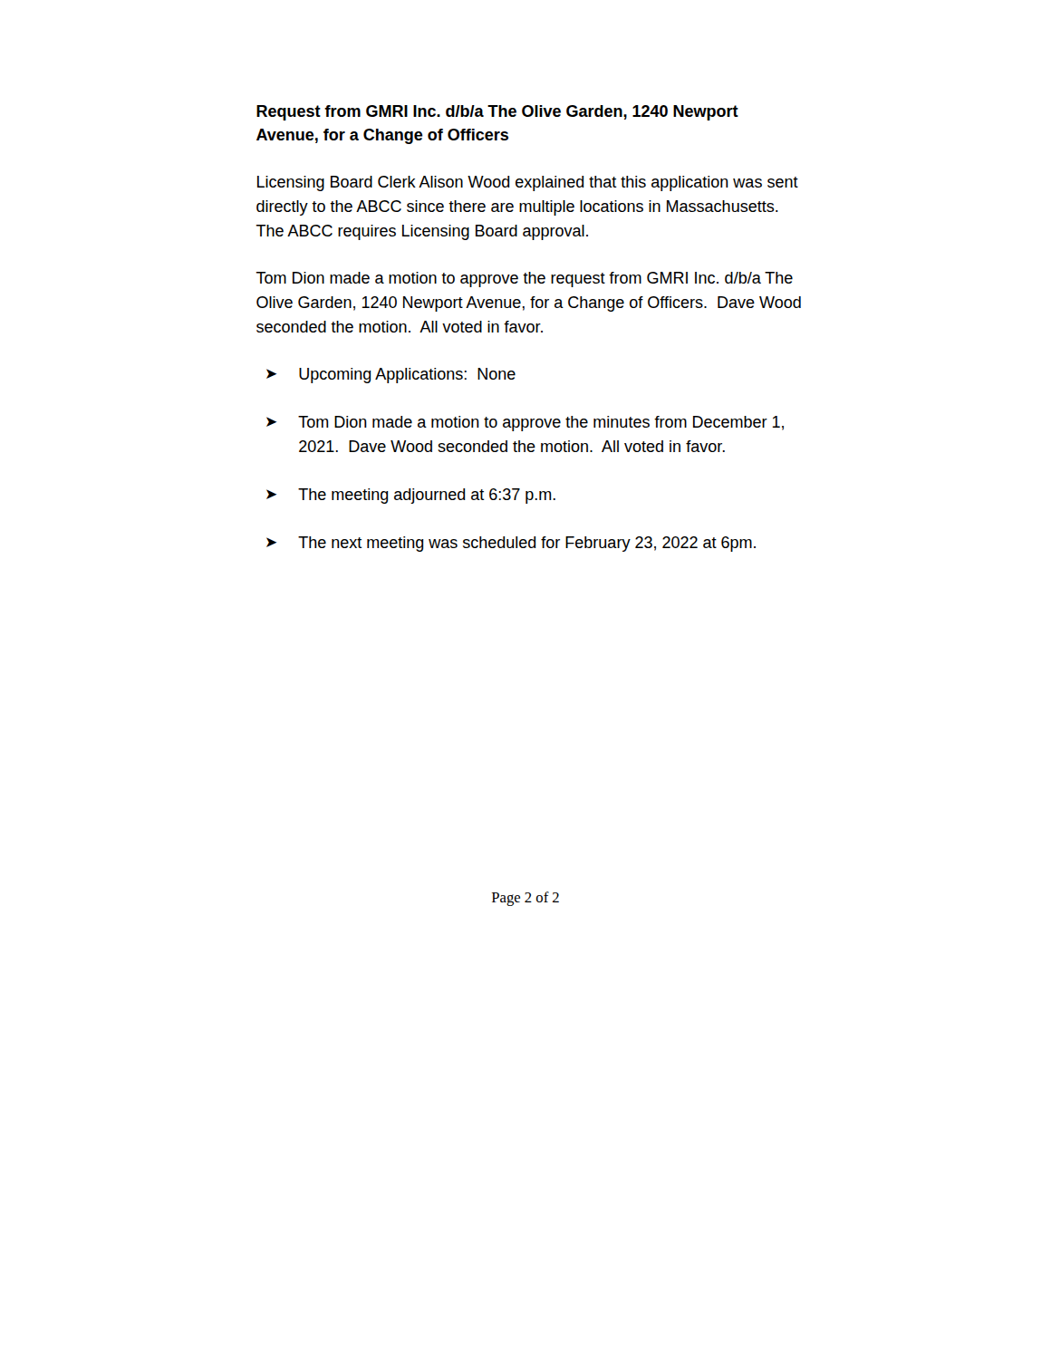Request from GMRI Inc. d/b/a The Olive Garden, 1240 Newport Avenue, for a Change of Officers
Licensing Board Clerk Alison Wood explained that this application was sent directly to the ABCC since there are multiple locations in Massachusetts. The ABCC requires Licensing Board approval.
Tom Dion made a motion to approve the request from GMRI Inc. d/b/a The Olive Garden, 1240 Newport Avenue, for a Change of Officers. Dave Wood seconded the motion. All voted in favor.
Upcoming Applications: None
Tom Dion made a motion to approve the minutes from December 1, 2021. Dave Wood seconded the motion. All voted in favor.
The meeting adjourned at 6:37 p.m.
The next meeting was scheduled for February 23, 2022 at 6pm.
Page 2 of 2